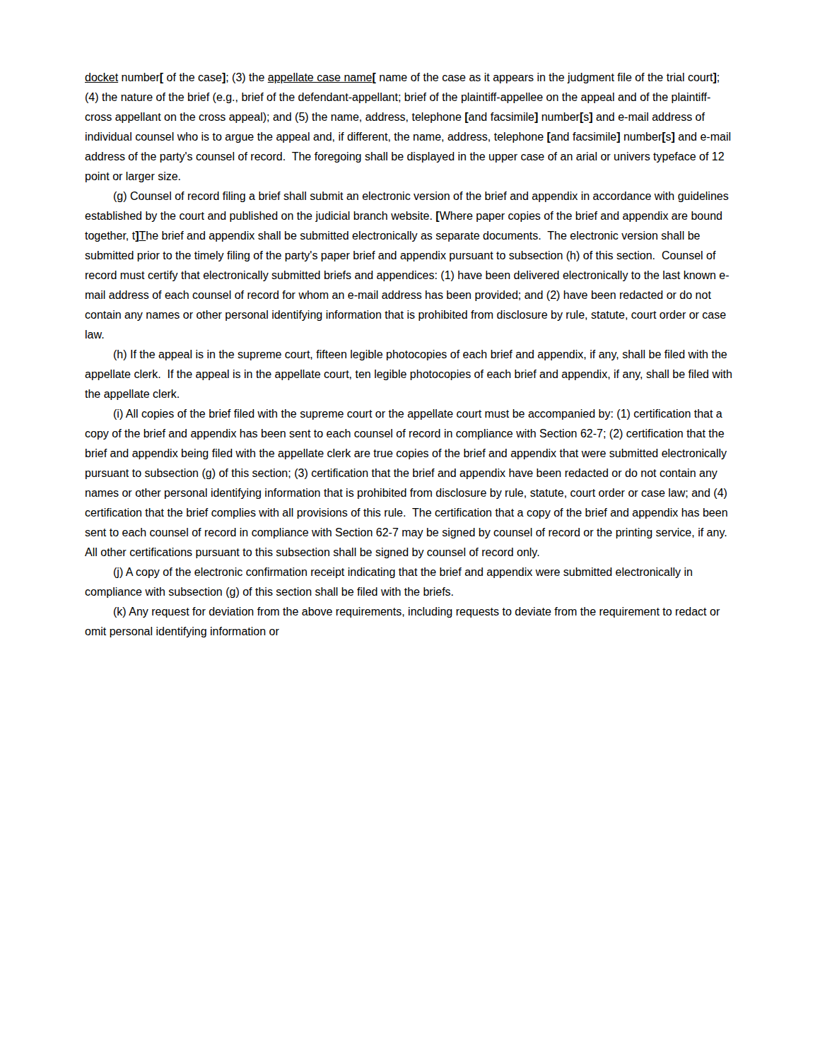docket number[ of the case]; (3) the appellate case name[ name of the case as it appears in the judgment file of the trial court]; (4) the nature of the brief (e.g., brief of the defendant-appellant; brief of the plaintiff-appellee on the appeal and of the plaintiff-cross appellant on the cross appeal); and (5) the name, address, telephone [and facsimile] number[s] and e-mail address of individual counsel who is to argue the appeal and, if different, the name, address, telephone [and facsimile] number[s] and e-mail address of the party's counsel of record. The foregoing shall be displayed in the upper case of an arial or univers typeface of 12 point or larger size.
(g) Counsel of record filing a brief shall submit an electronic version of the brief and appendix in accordance with guidelines established by the court and published on the judicial branch website. [Where paper copies of the brief and appendix are bound together, t] The brief and appendix shall be submitted electronically as separate documents. The electronic version shall be submitted prior to the timely filing of the party's paper brief and appendix pursuant to subsection (h) of this section. Counsel of record must certify that electronically submitted briefs and appendices: (1) have been delivered electronically to the last known e-mail address of each counsel of record for whom an e-mail address has been provided; and (2) have been redacted or do not contain any names or other personal identifying information that is prohibited from disclosure by rule, statute, court order or case law.
(h) If the appeal is in the supreme court, fifteen legible photocopies of each brief and appendix, if any, shall be filed with the appellate clerk. If the appeal is in the appellate court, ten legible photocopies of each brief and appendix, if any, shall be filed with the appellate clerk.
(i) All copies of the brief filed with the supreme court or the appellate court must be accompanied by: (1) certification that a copy of the brief and appendix has been sent to each counsel of record in compliance with Section 62-7; (2) certification that the brief and appendix being filed with the appellate clerk are true copies of the brief and appendix that were submitted electronically pursuant to subsection (g) of this section; (3) certification that the brief and appendix have been redacted or do not contain any names or other personal identifying information that is prohibited from disclosure by rule, statute, court order or case law; and (4) certification that the brief complies with all provisions of this rule. The certification that a copy of the brief and appendix has been sent to each counsel of record in compliance with Section 62-7 may be signed by counsel of record or the printing service, if any. All other certifications pursuant to this subsection shall be signed by counsel of record only.
(j) A copy of the electronic confirmation receipt indicating that the brief and appendix were submitted electronically in compliance with subsection (g) of this section shall be filed with the briefs.
(k) Any request for deviation from the above requirements, including requests to deviate from the requirement to redact or omit personal identifying information or